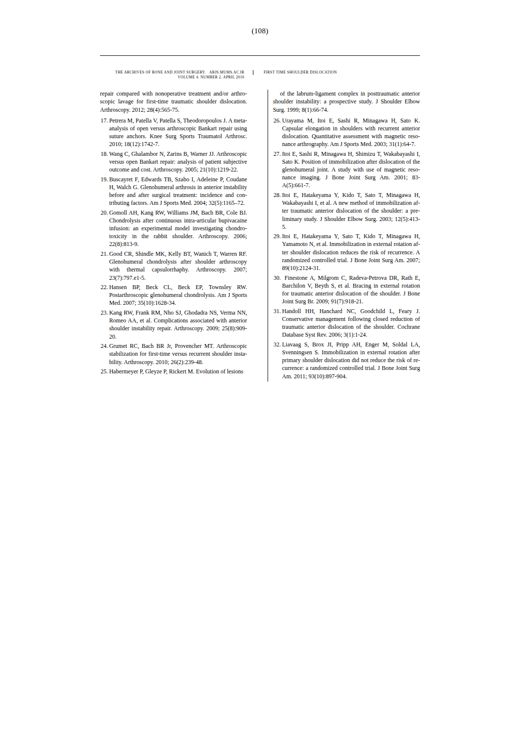(108)
THE ARCHIVES OF BONE AND JOINT SURGERY. ABJS.MUMS.AC.IR VOLUME 4. NUMBER 2. APRIL 2016
FIRST TIME SHOULDER DISLOCATION
repair compared with nonoperative treatment and/or arthroscopic lavage for first-time traumatic shoulder dislocation. Arthroscopy. 2012; 28(4):565-75.
17. Petrera M, Patella V, Patella S, Theodoropoulos J. A meta-analysis of open versus arthroscopic Bankart repair using suture anchors. Knee Surg Sports Traumatol Arthrosc. 2010; 18(12):1742-7.
18. Wang C, Ghalambor N, Zarins B, Warner JJ. Arthroscopic versus open Bankart repair: analysis of patient subjective outcome and cost. Arthroscopy. 2005; 21(10):1219-22.
19. Buscayret F, Edwards TB, Szabo I, Adeleine P, Coudane H, Walch G. Glenohumeral arthrosis in anterior instability before and after surgical treatment: incidence and contributing factors. Am J Sports Med. 2004; 32(5):1165–72.
20. Gomoll AH, Kang RW, Williams JM, Bach BR, Cole BJ. Chondrolysis after continuous intra-articular bupivacaine infusion: an experimental model investigating chondrotoxicity in the rabbit shoulder. Arthroscopy. 2006; 22(8):813-9.
21. Good CR, Shindle MK, Kelly BT, Wanich T, Warren RF. Glenohumeral chondrolysis after shoulder arthroscopy with thermal capsulorrhaphy. Arthroscopy. 2007; 23(7):797.e1-5.
22. Hansen BP, Beck CL, Beck EP, Townsley RW. Postarthroscopic glenohumeral chondrolysis. Am J Sports Med. 2007; 35(10):1628-34.
23. Kang RW, Frank RM, Nho SJ, Ghodadra NS, Verma NN, Romeo AA, et al. Complications associated with anterior shoulder instability repair. Arthroscopy. 2009; 25(8):909-20.
24. Grumet RC, Bach BR Jr, Provencher MT. Arthroscopic stabilization for first-time versus recurrent shoulder instability. Arthroscopy. 2010; 26(2):239-48.
25. Habermeyer P, Gleyze P, Rickert M. Evolution of lesions
of the labrum-ligament complex in posttraumatic anterior shoulder instability: a prospective study. J Shoulder Elbow Surg. 1999; 8(1):66-74.
26. Urayama M, Itoi E, Sashi R, Minagawa H, Sato K. Capsular elongation in shoulders with recurrent anterior dislocation. Quantitative assessment with magnetic resonance arthrography. Am J Sports Med. 2003; 31(1):64-7.
27. Itoi E, Sashi R, Minagawa H, Shimizu T, Wakabayashi I, Sato K. Position of immobilization after dislocation of the glenohumeral joint. A study with use of magnetic resonance imaging. J Bone Joint Surg Am. 2001; 83-A(5):661-7.
28. Itoi E, Hatakeyama Y, Kido T, Sato T, Minagawa H, Wakabayashi I, et al. A new method of immobilization after traumatic anterior dislocation of the shoulder: a preliminary study. J Shoulder Elbow Surg. 2003; 12(5):413-5.
29. Itoi E, Hatakeyama Y, Sato T, Kido T, Minagawa H, Yamamoto N, et al. Immobilization in external rotation after shoulder dislocation reduces the risk of recurrence. A randomized controlled trial. J Bone Joint Surg Am. 2007; 89(10):2124-31.
30. Finestone A, Milgrom C, Radeva-Petrova DR, Rath E, Barchilon V, Beyth S, et al. Bracing in external rotation for traumatic anterior dislocation of the shoulder. J Bone Joint Surg Br. 2009; 91(7):918-21.
31. Handoll HH, Hanchard NC, Goodchild L, Feary J. Conservative management following closed reduction of traumatic anterior dislocation of the shoulder. Cochrane Database Syst Rev. 2006; 3(1):1-24.
32. Liavaag S, Brox JI, Pripp AH, Enger M, Soldal LA, Svenningsen S. Immobilization in external rotation after primary shoulder dislocation did not reduce the risk of recurrence: a randomized controlled trial. J Bone Joint Surg Am. 2011; 93(10):897-904.